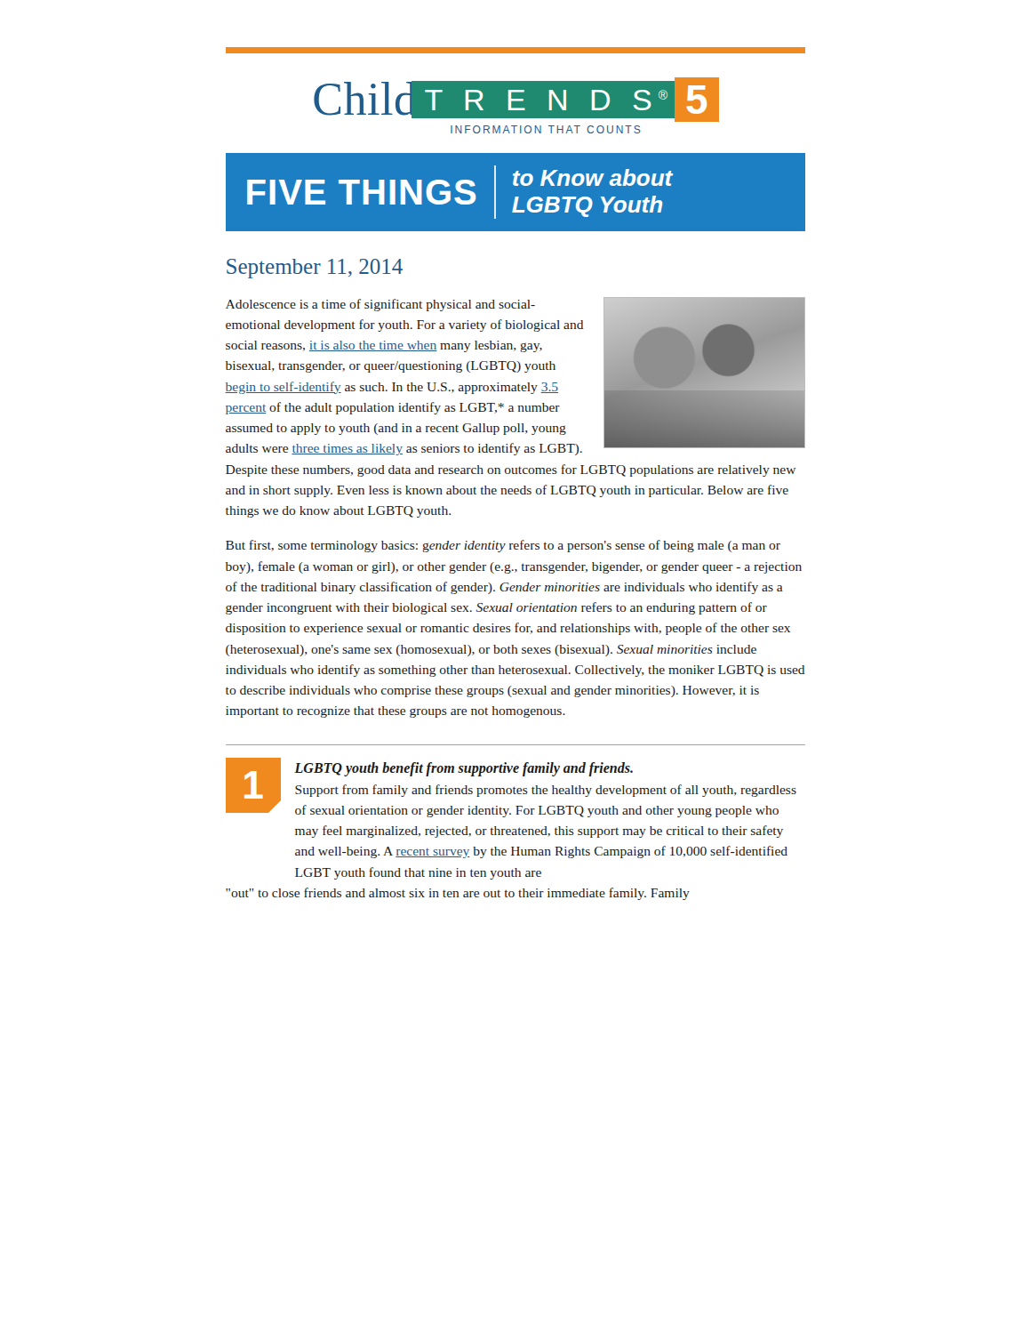Child T R E N D S®5 INFORMATION THAT COUNTS
FIVE THINGS
to Know about
LGBTQ Youth
September 11, 2014
Adolescence is a time of significant physical and social-emotional development for youth. For a variety of biological and social reasons, it is also the time when many lesbian, gay, bisexual, transgender, or queer/questioning (LGBTQ) youth begin to self-identify as such. In the U.S., approximately 3.5 percent of the adult population identify as LGBT,* a number assumed to apply to youth (and in a recent Gallup poll, young adults were three times as likely as seniors to identify as LGBT). Despite these numbers, good data and research on outcomes for LGBTQ populations are relatively new and in short supply. Even less is known about the needs of LGBTQ youth in particular. Below are five things we do know about LGBTQ youth.
But first, some terminology basics: gender identity refers to a person's sense of being male (a man or boy), female (a woman or girl), or other gender (e.g., transgender, bigender, or gender queer - a rejection of the traditional binary classification of gender). Gender minorities are individuals who identify as a gender incongruent with their biological sex. Sexual orientation refers to an enduring pattern of or disposition to experience sexual or romantic desires for, and relationships with, people of the other sex (heterosexual), one's same sex (homosexual), or both sexes (bisexual). Sexual minorities include individuals who identify as something other than heterosexual. Collectively, the moniker LGBTQ is used to describe individuals who comprise these groups (sexual and gender minorities). However, it is important to recognize that these groups are not homogenous.
1
LGBTQ youth benefit from supportive family and friends.
Support from family and friends promotes the healthy development of all youth, regardless of sexual orientation or gender identity. For LGBTQ youth and other young people who may feel marginalized, rejected, or threatened, this support may be critical to their safety and well-being. A recent survey by the Human Rights Campaign of 10,000 self-identified LGBT youth found that nine in ten youth are
"out" to close friends and almost six in ten are out to their immediate family. Family